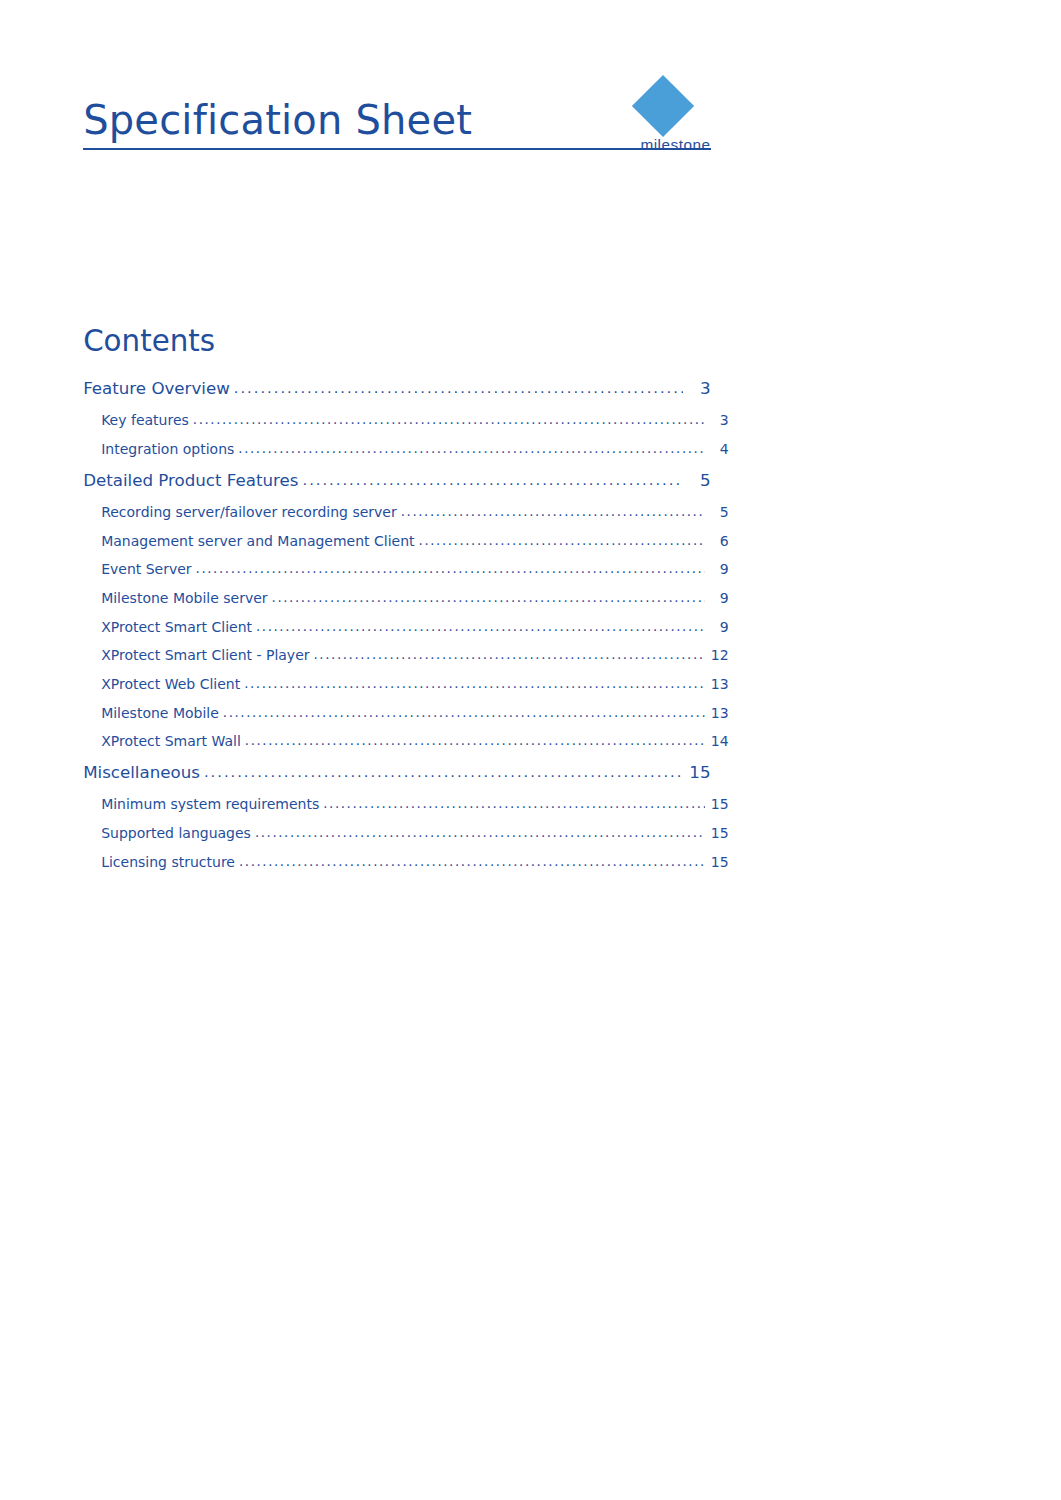Specification Sheet
milestone
Contents
Feature Overview ................................................................................. 3
Key features .................................................................................................. 3
Integration options ......................................................................................... 4
Detailed Product Features ....................................................................... 5
Recording server/failover recording server ......................................................... 5
Management server and Management Client ....................................................... 6
Event Server ................................................................................................. 9
Milestone Mobile server .................................................................................. 9
XProtect Smart Client ..................................................................................... 9
XProtect Smart Client - Player ....................................................................... 12
XProtect Web Client ....................................................................................... 13
Milestone Mobile .......................................................................................... 13
XProtect Smart Wall ....................................................................................... 14
Miscellaneous ....................................................................................... 15
Minimum system requirements ......................................................................... 15
Supported languages ..................................................................................... 15
Licensing structure ........................................................................................ 15